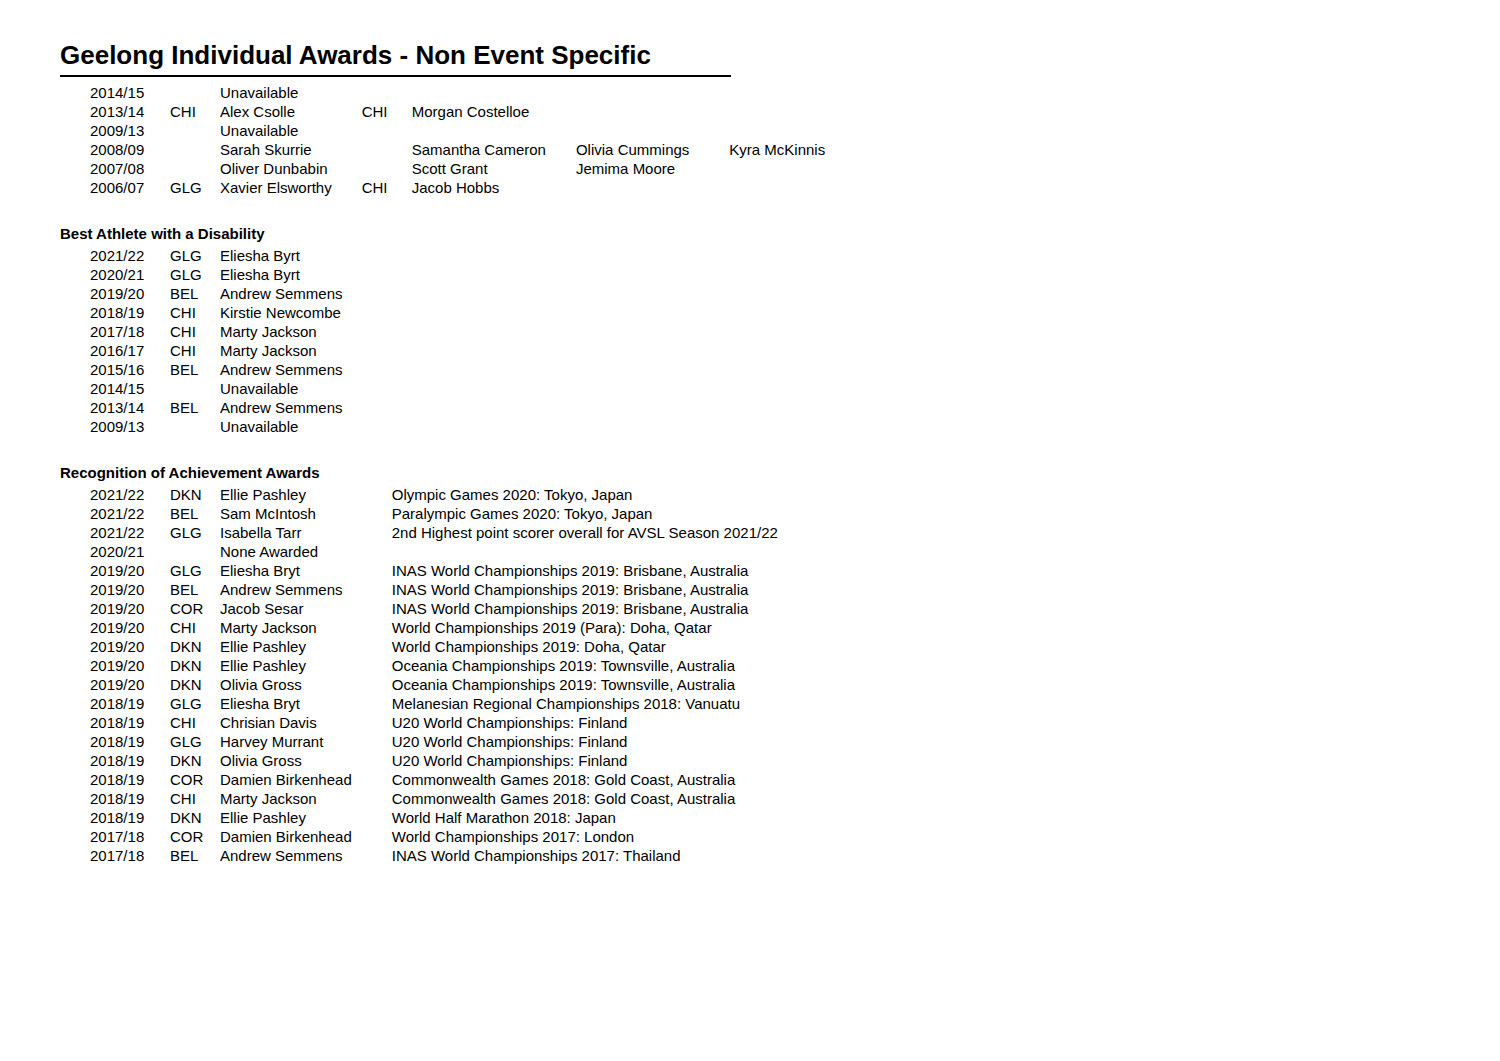Geelong Individual Awards - Non Event Specific
| 2014/15 | | Unavailable | | | | |
| 2013/14 | CHI | Alex Csolle | CHI | Morgan Costelloe | | |
| 2009/13 | | Unavailable | | | | |
| 2008/09 | | Sarah Skurrie | | Samantha Cameron | Olivia Cummings | Kyra McKinnis |
| 2007/08 | | Oliver Dunbabin | | Scott Grant | Jemima Moore | |
| 2006/07 | GLG | Xavier Elsworthy | CHI | Jacob Hobbs | | |
Best Athlete with a Disability
| 2021/22 | GLG | Eliesha Byrt |
| 2020/21 | GLG | Eliesha Byrt |
| 2019/20 | BEL | Andrew Semmens |
| 2018/19 | CHI | Kirstie Newcombe |
| 2017/18 | CHI | Marty Jackson |
| 2016/17 | CHI | Marty Jackson |
| 2015/16 | BEL | Andrew Semmens |
| 2014/15 | | Unavailable |
| 2013/14 | BEL | Andrew Semmens |
| 2009/13 | | Unavailable |
Recognition of Achievement Awards
| 2021/22 | DKN | Ellie Pashley | Olympic Games 2020: Tokyo, Japan |
| 2021/22 | BEL | Sam McIntosh | Paralympic Games 2020: Tokyo, Japan |
| 2021/22 | GLG | Isabella Tarr | 2nd Highest point scorer overall for AVSL Season 2021/22 |
| 2020/21 | | None Awarded | |
| 2019/20 | GLG | Eliesha Bryt | INAS World Championships 2019: Brisbane, Australia |
| 2019/20 | BEL | Andrew Semmens | INAS World Championships 2019: Brisbane, Australia |
| 2019/20 | COR | Jacob Sesar | INAS World Championships 2019: Brisbane, Australia |
| 2019/20 | CHI | Marty Jackson | World Championships 2019 (Para): Doha, Qatar |
| 2019/20 | DKN | Ellie Pashley | World Championships 2019: Doha, Qatar |
| 2019/20 | DKN | Ellie Pashley | Oceania Championships 2019: Townsville, Australia |
| 2019/20 | DKN | Olivia Gross | Oceania Championships 2019: Townsville, Australia |
| 2018/19 | GLG | Eliesha Bryt | Melanesian Regional Championships 2018: Vanuatu |
| 2018/19 | CHI | Chrisian Davis | U20 World Championships: Finland |
| 2018/19 | GLG | Harvey Murrant | U20 World Championships: Finland |
| 2018/19 | DKN | Olivia Gross | U20 World Championships: Finland |
| 2018/19 | COR | Damien Birkenhead | Commonwealth Games 2018: Gold Coast, Australia |
| 2018/19 | CHI | Marty Jackson | Commonwealth Games 2018: Gold Coast, Australia |
| 2018/19 | DKN | Ellie Pashley | World Half Marathon 2018: Japan |
| 2017/18 | COR | Damien Birkenhead | World Championships 2017: London |
| 2017/18 | BEL | Andrew Semmens | INAS World Championships 2017: Thailand |